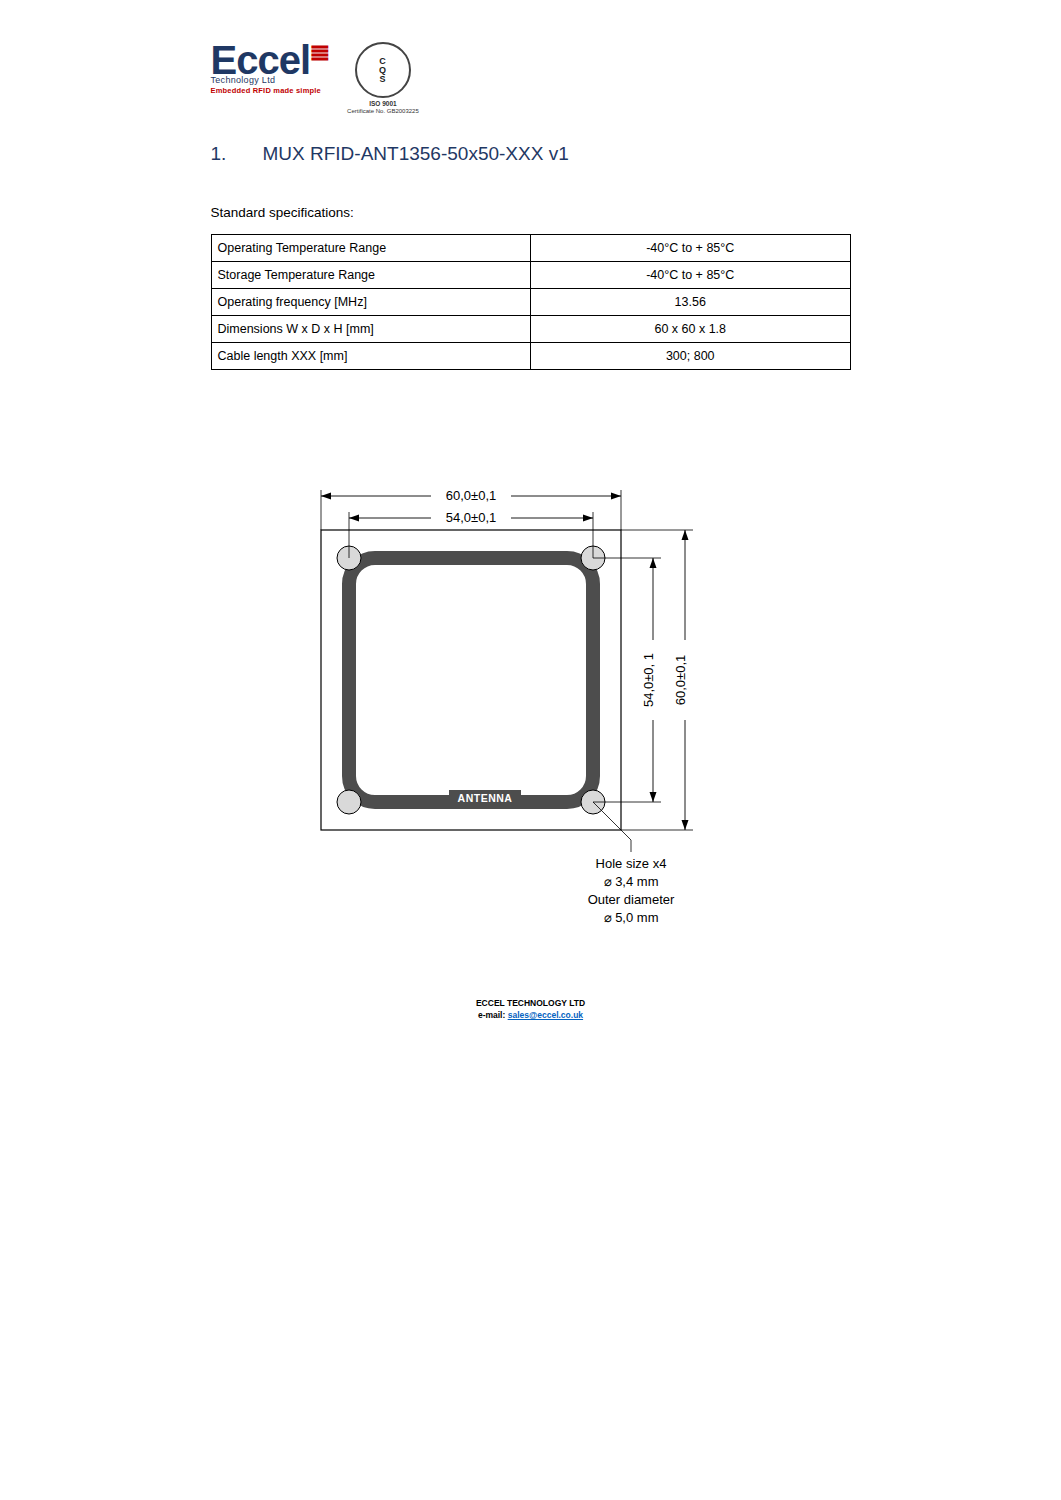Ecce l𝌆
Technology Ltd
Embedded RFID made simple
C
Q
S
ISO 9001
Certificate No. GB2003225
1. MUX RFID-ANT1356-50x50-XXX v1
Standard specifications:
| Operating Temperature Range | -40°C to + 85°C |
| Storage Temperature Range | -40°C to + 85°C |
| Operating frequency [MHz] | 13.56 |
| Dimensions W x D x H [mm] | 60 x 60 x 1.8 |
| Cable length XXX [mm] | 300; 800 |
ANTENNA 60,0±0,1 54,0±0,1 54,0±0, 1 60,0±0,1 Hole size x4 ⌀ 3,4 mm Outer diameter ⌀ 5,0 mm
ECCEL TECHNOLOGY LTD
e-mail: sales@eccel.co.uk